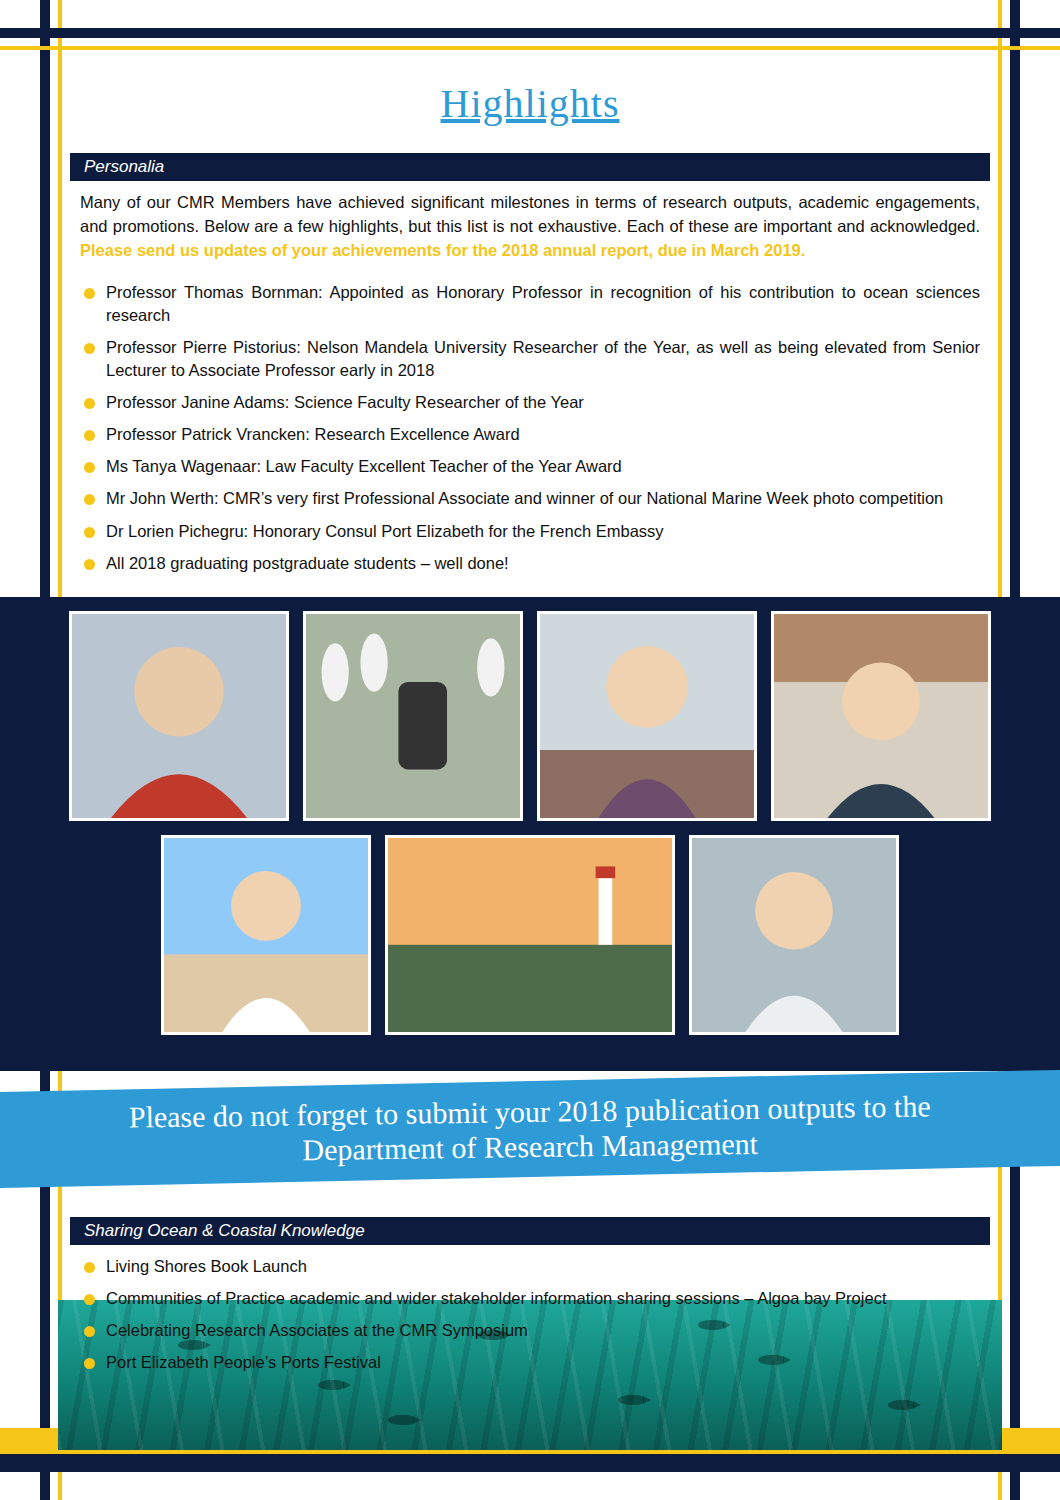Highlights
Personalia
Many of our CMR Members have achieved significant milestones in terms of research outputs, academic engagements, and promotions. Below are a few highlights, but this list is not exhaustive. Each of these are important and acknowledged. Please send us updates of your achievements for the 2018 annual report, due in March 2019.
Professor Thomas Bornman: Appointed as Honorary Professor in recognition of his contribution to ocean sciences research
Professor Pierre Pistorius: Nelson Mandela University Researcher of the Year, as well as being elevated from Senior Lecturer to Associate Professor early in 2018
Professor Janine Adams: Science Faculty Researcher of the Year
Professor Patrick Vrancken: Research Excellence Award
Ms Tanya Wagenaar: Law Faculty Excellent Teacher of the Year Award
Mr John Werth: CMR’s very first Professional Associate and winner of our National Marine Week photo competition
Dr Lorien Pichegru: Honorary Consul Port Elizabeth for the French Embassy
All 2018 graduating postgraduate students – well done!
Please do not forget to submit your 2018 publication outputs to the
Department of Research Management
Sharing Ocean & Coastal Knowledge
Living Shores Book Launch
Communities of Practice academic and wider stakeholder information sharing sessions – Algoa bay Project
Celebrating Research Associates at the CMR Symposium
Port Elizabeth People’s Ports Festival